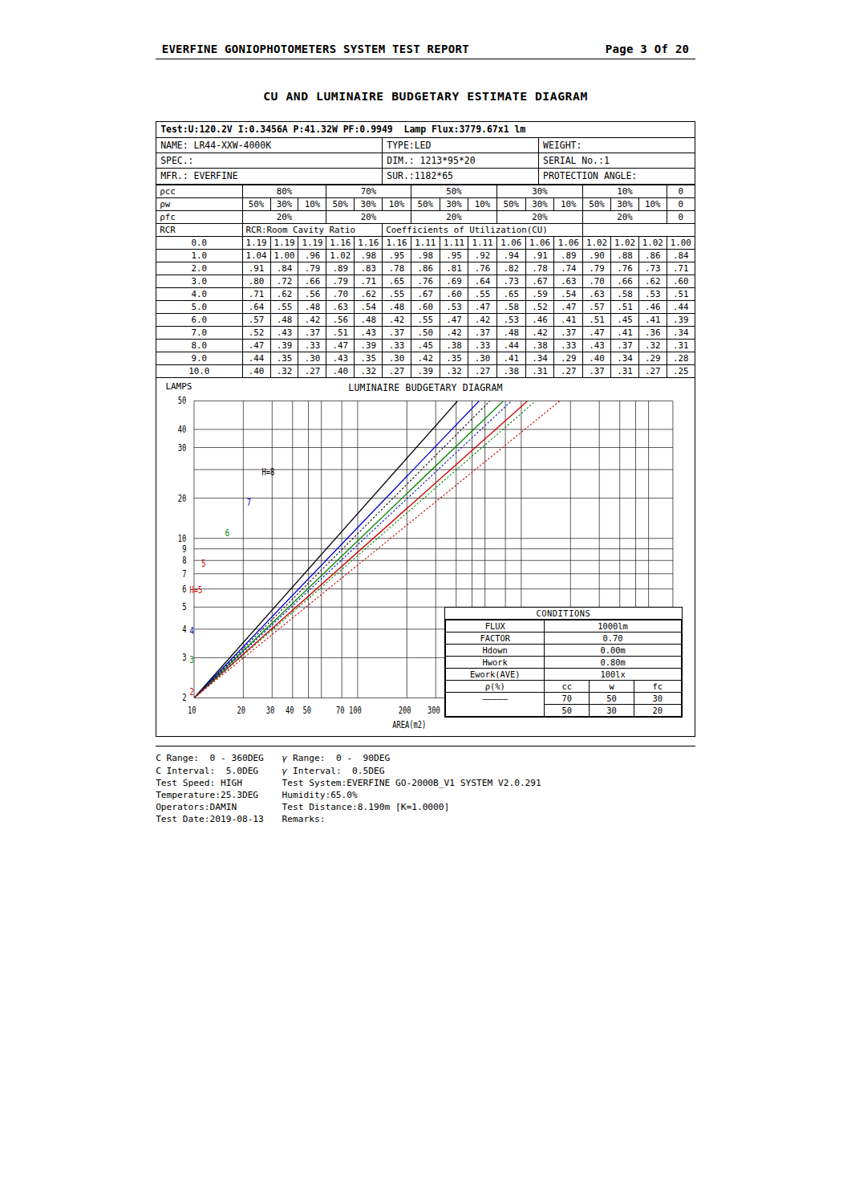EVERFINE GONIOPHOTOMETERS SYSTEM TEST REPORT
Page 3 Of 20
CU AND LUMINAIRE BUDGETARY ESTIMATE DIAGRAM
| Test:U:120.2V I:0.3456A P:41.32W PF:0.9949 Lamp Flux:3779.67x1 lm |
| NAME: LR44-XXW-4000K | TYPE:LED | WEIGHT: |
| SPEC.: | DIM.: 1213*95*20 | SERIAL No.:1 |
| MFR.: EVERFINE | SUR.:1182*65 | PROTECTION ANGLE: |
| ρcc | 80% | 70% | 50% | 30% | 10% | 0 |
| ρw | 50% | 30% | 10% | 50% | 30% | 10% | 50% | 30% | 10% | 50% | 30% | 10% | 50% | 30% | 10% | 0 |
| ρfc | 20% | 20% | 20% | 20% | 20% | 0 |
| RCR | RCR:Room Cavity Ratio | Coefficients of Utilization(CU) | |
| 0.0 | 1.19 | 1.19 | 1.19 | 1.16 | 1.16 | 1.16 | 1.11 | 1.11 | 1.11 | 1.06 | 1.06 | 1.06 | 1.02 | 1.02 | 1.02 | 1.00 |
| 1.0 | 1.04 | 1.00 | .96 | 1.02 | .98 | .95 | .98 | .95 | .92 | .94 | .91 | .89 | .90 | .88 | .86 | .84 |
| 2.0 | .91 | .84 | .79 | .89 | .83 | .78 | .86 | .81 | .76 | .82 | .78 | .74 | .79 | .76 | .73 | .71 |
| 3.0 | .80 | .72 | .66 | .79 | .71 | .65 | .76 | .69 | .64 | .73 | .67 | .63 | .70 | .66 | .62 | .60 |
| 4.0 | .71 | .62 | .56 | .70 | .62 | .55 | .67 | .60 | .55 | .65 | .59 | .54 | .63 | .58 | .53 | .51 |
| 5.0 | .64 | .55 | .48 | .63 | .54 | .48 | .60 | .53 | .47 | .58 | .52 | .47 | .57 | .51 | .46 | .44 |
| 6.0 | .57 | .48 | .42 | .56 | .48 | .42 | .55 | .47 | .42 | .53 | .46 | .41 | .51 | .45 | .41 | .39 |
| 7.0 | .52 | .43 | .37 | .51 | .43 | .37 | .50 | .42 | .37 | .48 | .42 | .37 | .47 | .41 | .36 | .34 |
| 8.0 | .47 | .39 | .33 | .47 | .39 | .33 | .45 | .38 | .33 | .44 | .38 | .33 | .43 | .37 | .32 | .31 |
| 9.0 | .44 | .35 | .30 | .43 | .35 | .30 | .42 | .35 | .30 | .41 | .34 | .29 | .40 | .34 | .29 | .28 |
| 10.0 | .40 | .32 | .27 | .40 | .32 | .27 | .39 | .32 | .27 | .38 | .31 | .27 | .37 | .31 | .27 | .25 |
LUMINAIRE BUDGETARY DIAGRAM
LAMPS
50 40 30 20 10 9 8 7 6 5 4 3 2 10 20 30 40 50 70 100 200 300 500 700 1k 2k 3k 4k 5k 7k AREA(m2) H=8 7 6 5 H=5 4 3 2
CONDITIONS
| FLUX | 1000lm |
| FACTOR | 0.70 |
| Hdown | 0.00m |
| Hwork | 0.80m |
| Ework(AVE) | 100lx |
| ρ(%) | cc | w | fc |
| ————— | 70 | 50 | 30 |
| | 50 | 30 | 20 |
C Range: 0 - 360DEG
C Interval: 5.0DEG
Test Speed: HIGH
Temperature:25.3DEG
Operators:DAMIN
Test Date:2019-08-13
γ Range: 0 - 90DEG
γ Interval: 0.5DEG
Test System:EVERFINE GO-2000B_V1 SYSTEM V2.0.291
Humidity:65.0%
Test Distance:8.190m [K=1.0000]
Remarks: